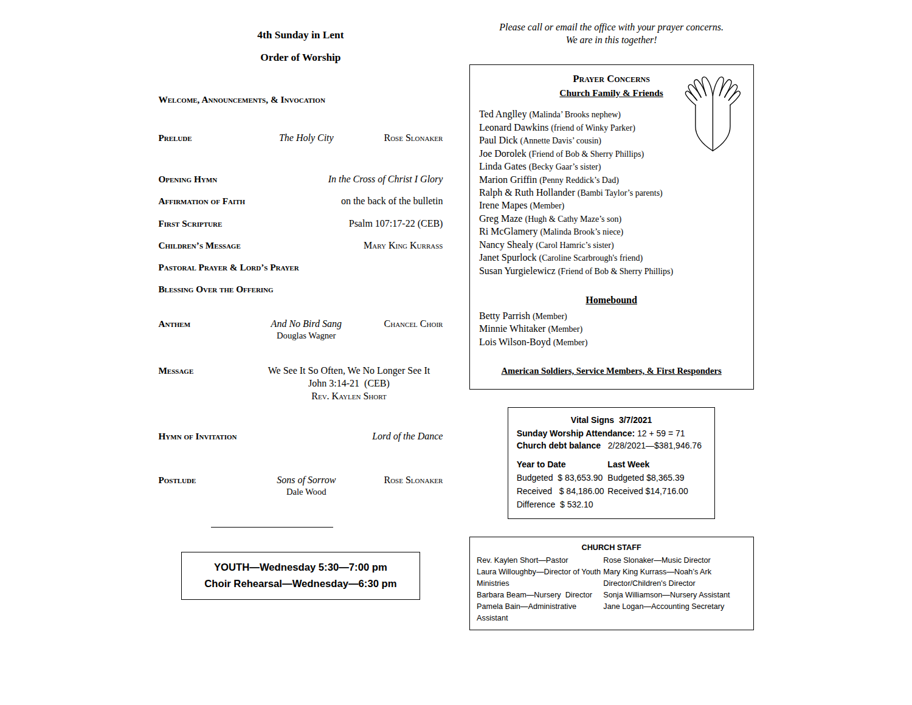4th Sunday in Lent
Order of Worship
| Welcome, Announcements, & Invocation |
| Prelude | The Holy City | Rose Slonaker |
| Opening Hymn | In the Cross of Christ I Glory |
| Affirmation of Faith | on the back of the bulletin |
| First Scripture | Psalm 107:17-22 (CEB) |
| Children’s Message | Mary King Kurrass |
| Pastoral Prayer & Lord’s Prayer |
| Blessing Over the Offering |
| Anthem | And No Bird Sang Douglas Wagner | Chancel Choir |
| Message | We See It So Often, We No Longer See It John 3:14-21 (CEB) Rev. Kaylen Short |
| Hymn of Invitation | Lord of the Dance |
| Postlude | Sons of Sorrow Dale Wood | Rose Slonaker |
YOUTH—Wednesday 5:30—7:00 pm
Choir Rehearsal—Wednesday—6:30 pm
Please call or email the office with your prayer concerns.
We are in this together!
Prayer Concerns
Church Family & Friends
Ted Anglley (Malinda’ Brooks nephew)
Leonard Dawkins (friend of Winky Parker)
Paul Dick (Annette Davis’ cousin)
Joe Dorolek (Friend of Bob & Sherry Phillips)
Linda Gates (Becky Gaar’s sister)
Marion Griffin (Penny Reddick’s Dad)
Ralph & Ruth Hollander (Bambi Taylor’s parents)
Irene Mapes (Member)
Greg Maze (Hugh & Cathy Maze’s son)
Ri McGlamery (Malinda Brook’s niece)
Nancy Shealy (Carol Hamric’s sister)
Janet Spurlock (Caroline Scarbrough's friend)
Susan Yurgielewicz (Friend of Bob & Sherry Phillips)
Homebound
Betty Parrish (Member)
Minnie Whitaker (Member)
Lois Wilson-Boyd (Member)
American Soldiers, Service Members, & First Responders
Vital Signs 3/7/2021
Sunday Worship Attendance: 12 + 59 = 71
Church debt balance 2/28/2021—$381,946.76
| Year to Date | Last Week |
| Budgeted $ 83,653.90 | Budgeted $8,365.39 |
| Received $ 84,186.00 | Received $14,716.00 |
| Difference $ 532.10 | |
CHURCH STAFF
| Rev. Kaylen Short—Pastor | Rose Slonaker—Music Director |
| Laura Willoughby—Director of Youth Ministries | Mary King Kurrass—Noah’s Ark Director/Children's Director |
| Barbara Beam—Nursery Director | Sonja Williamson—Nursery Assistant |
| Pamela Bain—Administrative Assistant | Jane Logan—Accounting Secretary |